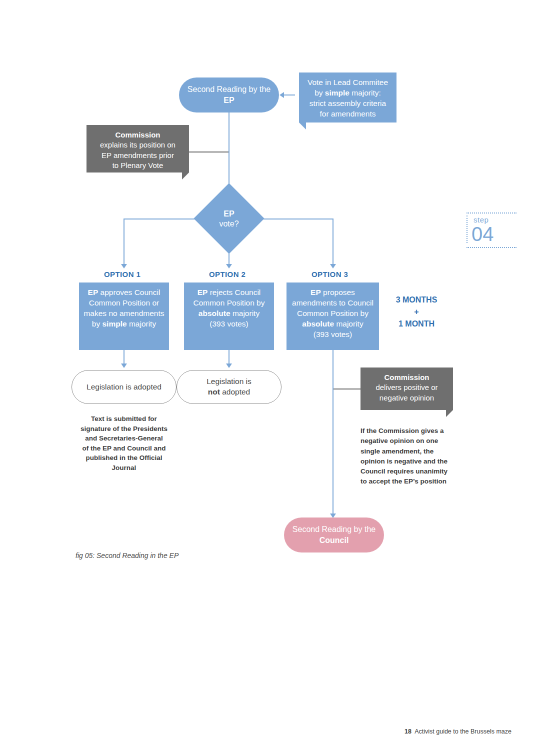Vote in Lead Commitee
by simple majority:
strict assembly criteria
for amendments
Second Reading by the
EP
Commission
explains its position on
EP amendments prior
to Plenary Vote
EP vote?
OPTION 1
OPTION 2
OPTION 3
EP approves Council
Common Position or
makes no amendments
by simple majority
EP rejects Council
Common Position by
absolute majority
(393 votes)
EP proposes
amendments to Council
Common Position by
absolute majority
(393 votes)
3 MONTHS
+
1 MONTH
Legislation is adopted
Legislation is
not adopted
Text is submitted for
signature of the Presidents
and Secretaries-General
of the EP and Council and
published in the Official
Journal
Commission
delivers positive or
negative opinion
If the Commission gives a
negative opinion on one
single amendment, the
opinion is negative and the
Council requires unanimity
to accept the EP’s position
Second Reading by the
Council
fig 05: Second Reading in the EP
step
04
18 Activist guide to the Brussels maze